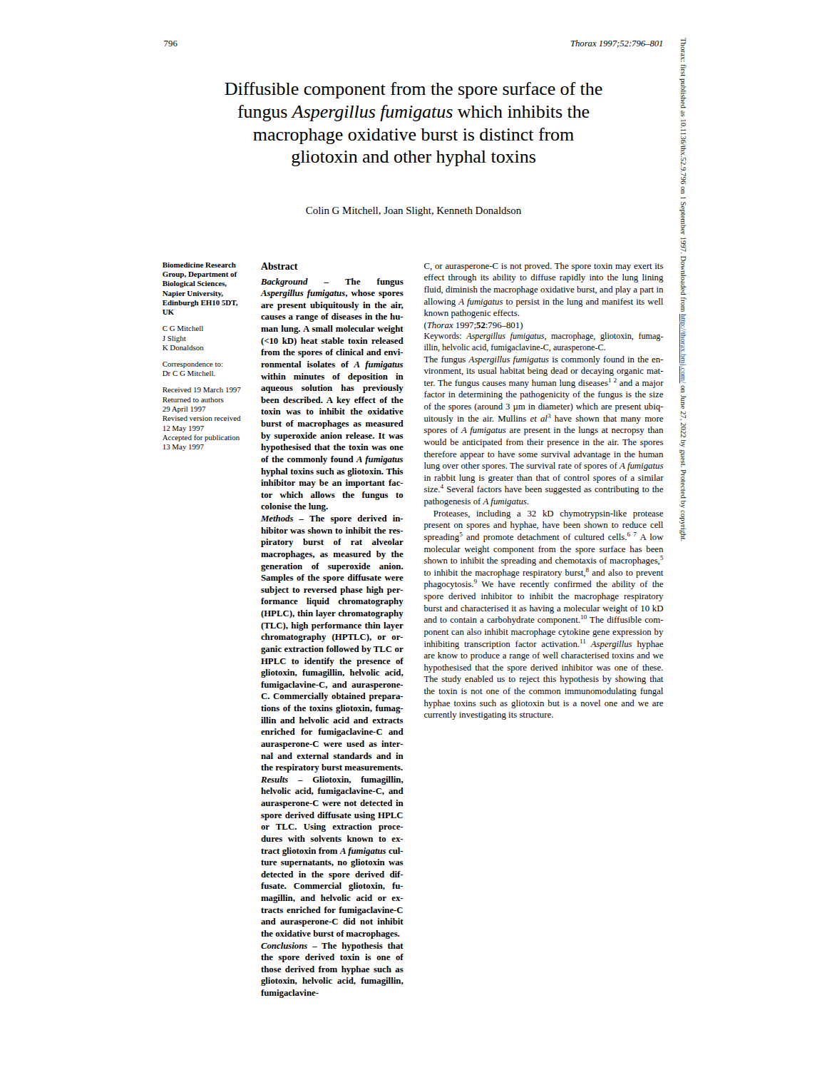Thorax: first published as 10.1136/thx.52.9.796 on 1 September 1997. Downloaded from http://thorax.bmj.com/ on June 27, 2022 by guest. Protected by copyright.
796 Thorax 1997;52:796–801
Diffusible component from the spore surface of the fungus Aspergillus fumigatus which inhibits the macrophage oxidative burst is distinct from gliotoxin and other hyphal toxins
Colin G Mitchell, Joan Slight, Kenneth Donaldson
Biomedicine Research Group, Department of Biological Sciences, Napier University, Edinburgh EH10 5DT, UK
C G Mitchell
J Slight
K Donaldson
Correspondence to:
Dr C G Mitchell.
Received 19 March 1997
Returned to authors
29 April 1997
Revised version received
12 May 1997
Accepted for publication
13 May 1997
Abstract
Background – The fungus Aspergillus fumigatus, whose spores are present ubiquitously in the air, causes a range of diseases in the human lung. A small molecular weight (<10 kD) heat stable toxin released from the spores of clinical and environmental isolates of A fumigatus within minutes of deposition in aqueous solution has previously been described. A key effect of the toxin was to inhibit the oxidative burst of macrophages as measured by superoxide anion release. It was hypothesised that the toxin was one of the commonly found A fumigatus hyphal toxins such as gliotoxin. This inhibitor may be an important factor which allows the fungus to colonise the lung.
Methods – The spore derived inhibitor was shown to inhibit the respiratory burst of rat alveolar macrophages, as measured by the generation of superoxide anion. Samples of the spore diffusate were subject to reversed phase high performance liquid chromatography (HPLC), thin layer chromatography (TLC), high performance thin layer chromatography (HPTLC), or organic extraction followed by TLC or HPLC to identify the presence of gliotoxin, fumagillin, helvolic acid, fumigaclavine-C, and aurasperone-C. Commercially obtained preparations of the toxins gliotoxin, fumagillin and helvolic acid and extracts enriched for fumigaclavine-C and aurasperone-C were used as internal and external standards and in the respiratory burst measurements.
Results – Gliotoxin, fumagillin, helvolic acid, fumigaclavine-C, and aurasperone-C were not detected in spore derived diffusate using HPLC or TLC. Using extraction procedures with solvents known to extract gliotoxin from A fumigatus culture supernatants, no gliotoxin was detected in the spore derived diffusate. Commercial gliotoxin, fumagillin, and helvolic acid or extracts enriched for fumigaclavine-C and aurasperone-C did not inhibit the oxidative burst of macrophages.
Conclusions – The hypothesis that the spore derived toxin is one of those derived from hyphae such as gliotoxin, helvolic acid, fumagillin, fumigaclavine-
C, or aurasperone-C is not proved. The spore toxin may exert its effect through its ability to diffuse rapidly into the lung lining fluid, diminish the macrophage oxidative burst, and play a part in allowing A fumigatus to persist in the lung and manifest its well known pathogenic effects.
(Thorax 1997;52:796–801)
Keywords: Aspergillus fumigatus, macrophage, gliotoxin, fumagillin, helvolic acid, fumigaclavine-C, aurasperone-C.
The fungus Aspergillus fumigatus is commonly found in the environment, its usual habitat being dead or decaying organic matter. The fungus causes many human lung diseases1 2 and a major factor in determining the pathogenicity of the fungus is the size of the spores (around 3 µm in diameter) which are present ubiquitously in the air. Mullins et al3 have shown that many more spores of A fumigatus are present in the lungs at necropsy than would be anticipated from their presence in the air. The spores therefore appear to have some survival advantage in the human lung over other spores. The survival rate of spores of A fumigatus in rabbit lung is greater than that of control spores of a similar size.4 Several factors have been suggested as contributing to the pathogenesis of A fumigatus.
Proteases, including a 32 kD chymotrypsin-like protease present on spores and hyphae, have been shown to reduce cell spreading5 and promote detachment of cultured cells.6 7 A low molecular weight component from the spore surface has been shown to inhibit the spreading and chemotaxis of macrophages,5 to inhibit the macrophage respiratory burst,8 and also to prevent phagocytosis.9 We have recently confirmed the ability of the spore derived inhibitor to inhibit the macrophage respiratory burst and characterised it as having a molecular weight of 10 kD and to contain a carbohydrate component.10 The diffusible component can also inhibit macrophage cytokine gene expression by inhibiting transcription factor activation.11 Aspergillus hyphae are know to produce a range of well characterised toxins and we hypothesised that the spore derived inhibitor was one of these. The study enabled us to reject this hypothesis by showing that the toxin is not one of the common immunomodulating fungal hyphae toxins such as gliotoxin but is a novel one and we are currently investigating its structure.